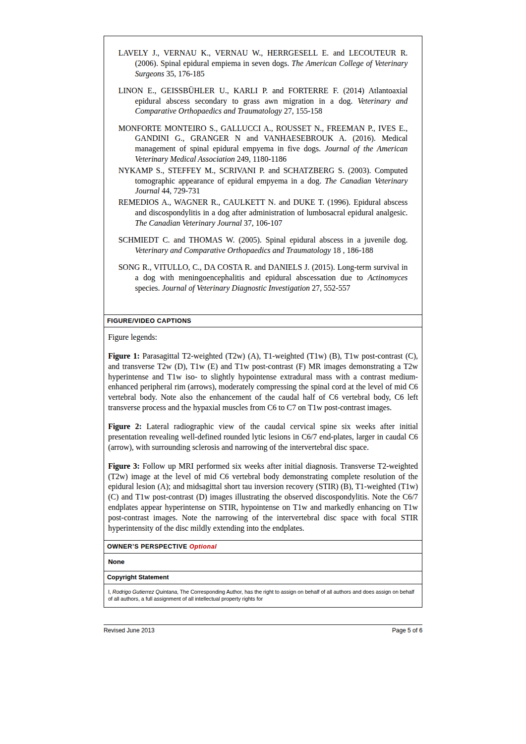LAVELY J., VERNAU K., VERNAU W., HERRGESELL E. and LECOUTEUR R. (2006). Spinal epidural empiema in seven dogs. The American College of Veterinary Surgeons 35, 176-185
LINON E., GEISSBÜHLER U., KARLI P. and FORTERRE F. (2014) Atlantoaxial epidural abscess secondary to grass awn migration in a dog. Veterinary and Comparative Orthopaedics and Traumatology 27, 155-158
MONFORTE MONTEIRO S., GALLUCCI A., ROUSSET N., FREEMAN P., IVES E., GANDINI G., GRANGER N and VANHAESEBROUK A. (2016). Medical management of spinal epidural empyema in five dogs. Journal of the American Veterinary Medical Association 249, 1180-1186
NYKAMP S., STEFFEY M., SCRIVANI P. and SCHATZBERG S. (2003). Computed tomographic appearance of epidural empyema in a dog. The Canadian Veterinary Journal 44, 729-731
REMEDIOS A., WAGNER R., CAULKETT N. and DUKE T. (1996). Epidural abscess and discospondylitis in a dog after administration of lumbosacral epidural analgesic. The Canadian Veterinary Journal 37, 106-107
SCHMIEDT C. and THOMAS W. (2005). Spinal epidural abscess in a juvenile dog. Veterinary and Comparative Orthopaedics and Traumatology 18 , 186-188
SONG R., VITULLO, C., DA COSTA R. and DANIELS J. (2015). Long-term survival in a dog with meningoencephalitis and epidural abscessation due to Actinomyces species. Journal of Veterinary Diagnostic Investigation 27, 552-557
FIGURE/VIDEO CAPTIONS
Figure legends:
Figure 1: Parasagittal T2-weighted (T2w) (A), T1-weighted (T1w) (B), T1w post-contrast (C), and transverse T2w (D), T1w (E) and T1w post-contrast (F) MR images demonstrating a T2w hyperintense and T1w iso- to slightly hypointense extradural mass with a contrast medium-enhanced peripheral rim (arrows), moderately compressing the spinal cord at the level of mid C6 vertebral body. Note also the enhancement of the caudal half of C6 vertebral body, C6 left transverse process and the hypaxial muscles from C6 to C7 on T1w post-contrast images.
Figure 2: Lateral radiographic view of the caudal cervical spine six weeks after initial presentation revealing well-defined rounded lytic lesions in C6/7 end-plates, larger in caudal C6 (arrow), with surrounding sclerosis and narrowing of the intervertebral disc space.
Figure 3: Follow up MRI performed six weeks after initial diagnosis. Transverse T2-weighted (T2w) image at the level of mid C6 vertebral body demonstrating complete resolution of the epidural lesion (A); and midsagittal short tau inversion recovery (STIR) (B), T1-weighted (T1w) (C) and T1w post-contrast (D) images illustrating the observed discospondylitis. Note the C6/7 endplates appear hyperintense on STIR, hypointense on T1w and markedly enhancing on T1w post-contrast images. Note the narrowing of the intervertebral disc space with focal STIR hyperintensity of the disc mildly extending into the endplates.
OWNER’S PERSPECTIVE Optional
None
Copyright Statement
I, Rodrigo Gutierrez Quintana, The Corresponding Author, has the right to assign on behalf of all authors and does assign on behalf of all authors, a full assignment of all intellectual property rights for
Revised June 2013
Page 5 of 6